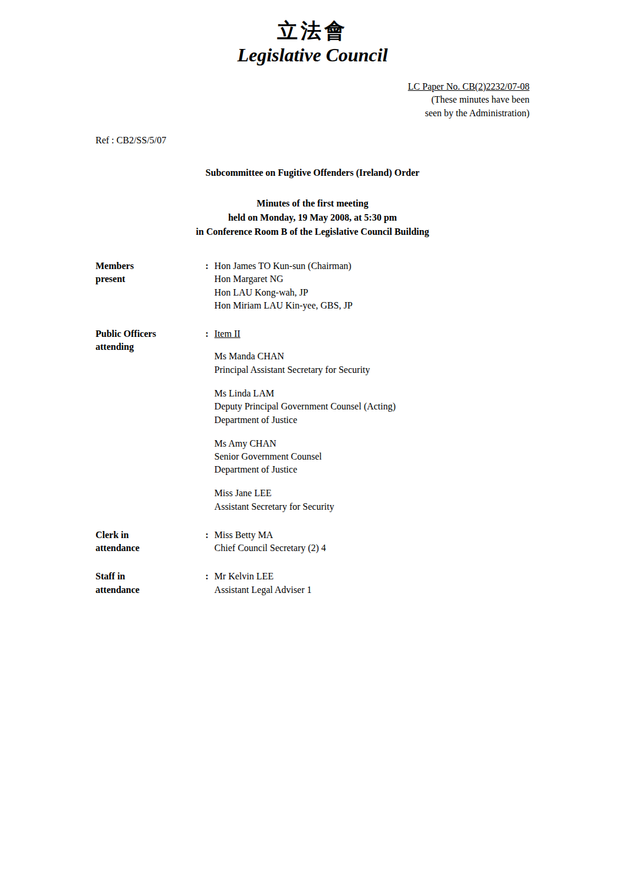立法會
Legislative Council
LC Paper No. CB(2)2232/07-08 (These minutes have been seen by the Administration)
Ref : CB2/SS/5/07
Subcommittee on Fugitive Offenders (Ireland) Order
Minutes of the first meeting
held on Monday, 19 May 2008, at 5:30 pm
in Conference Room B of the Legislative Council Building
| Members present | : | Hon James TO Kun-sun (Chairman) Hon Margaret NG Hon LAU Kong-wah, JP Hon Miriam LAU Kin-yee, GBS, JP |
| Public Officers attending | : | Item II Ms Manda CHAN Principal Assistant Secretary for Security Ms Linda LAM Deputy Principal Government Counsel (Acting) Department of Justice Ms Amy CHAN Senior Government Counsel Department of Justice Miss Jane LEE Assistant Secretary for Security |
| Clerk in attendance | : | Miss Betty MA Chief Council Secretary (2) 4 |
| Staff in attendance | : | Mr Kelvin LEE Assistant Legal Adviser 1 |